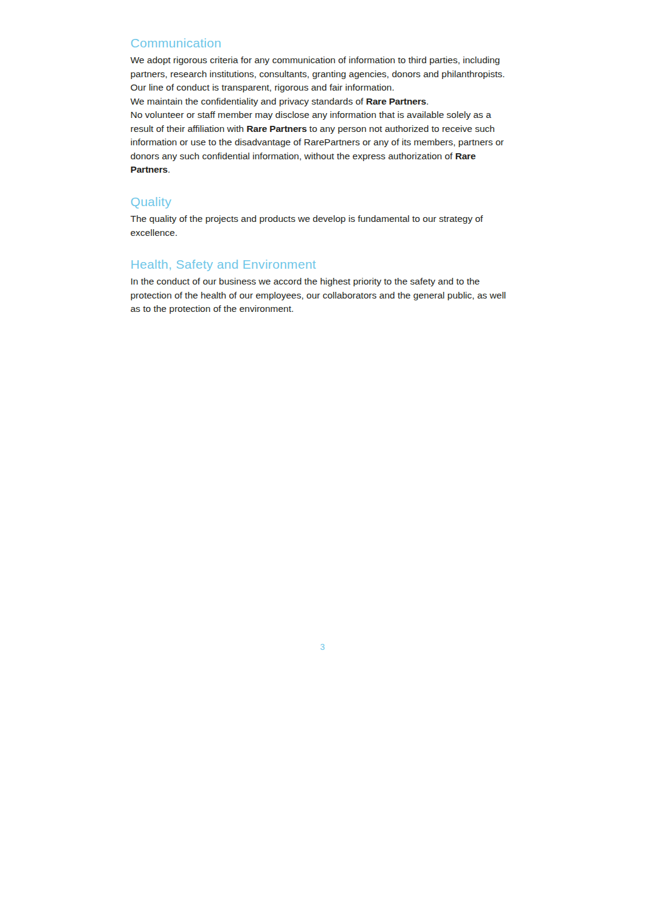Communication
We adopt rigorous criteria for any communication of information to third parties, including partners, research institutions, consultants, granting agencies, donors and philanthropists.
Our line of conduct is transparent, rigorous and fair information.
We maintain the confidentiality and privacy standards of Rare Partners.
No volunteer or staff member may disclose any information that is available solely as a result of their affiliation with Rare Partners to any person not authorized to receive such information or use to the disadvantage of RarePartners or any of its members, partners or donors any such confidential information, without the express authorization of Rare Partners.
Quality
The quality of the projects and products we develop is fundamental to our strategy of excellence.
Health, Safety and Environment
In the conduct of our business we accord the highest priority to the safety and to the protection of the health of our employees, our collaborators and the general public, as well as to the protection of the environment.
3